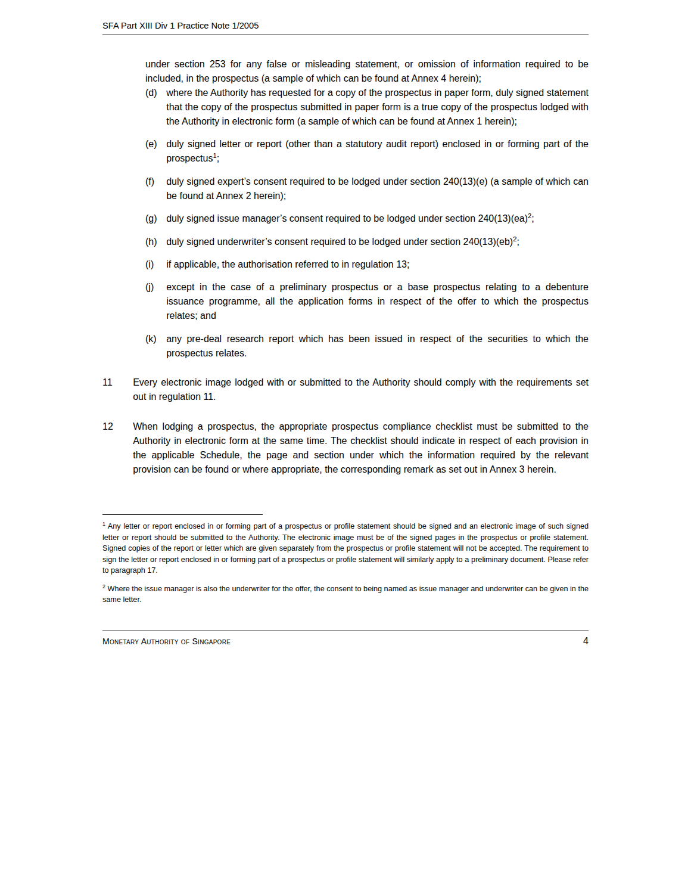SFA Part XIII Div 1 Practice Note 1/2005
under section 253 for any false or misleading statement, or omission of information required to be included, in the prospectus (a sample of which can be found at Annex 4 herein);
(d) where the Authority has requested for a copy of the prospectus in paper form, duly signed statement that the copy of the prospectus submitted in paper form is a true copy of the prospectus lodged with the Authority in electronic form (a sample of which can be found at Annex 1 herein);
(e) duly signed letter or report (other than a statutory audit report) enclosed in or forming part of the prospectus1;
(f) duly signed expert’s consent required to be lodged under section 240(13)(e) (a sample of which can be found at Annex 2 herein);
(g) duly signed issue manager’s consent required to be lodged under section 240(13)(ea)2;
(h) duly signed underwriter’s consent required to be lodged under section 240(13)(eb)2;
(i) if applicable, the authorisation referred to in regulation 13;
(j) except in the case of a preliminary prospectus or a base prospectus relating to a debenture issuance programme, all the application forms in respect of the offer to which the prospectus relates; and
(k) any pre-deal research report which has been issued in respect of the securities to which the prospectus relates.
11
Every electronic image lodged with or submitted to the Authority should comply with the requirements set out in regulation 11.
12
When lodging a prospectus, the appropriate prospectus compliance checklist must be submitted to the Authority in electronic form at the same time. The checklist should indicate in respect of each provision in the applicable Schedule, the page and section under which the information required by the relevant provision can be found or where appropriate, the corresponding remark as set out in Annex 3 herein.
1 Any letter or report enclosed in or forming part of a prospectus or profile statement should be signed and an electronic image of such signed letter or report should be submitted to the Authority. The electronic image must be of the signed pages in the prospectus or profile statement. Signed copies of the report or letter which are given separately from the prospectus or profile statement will not be accepted. The requirement to sign the letter or report enclosed in or forming part of a prospectus or profile statement will similarly apply to a preliminary document. Please refer to paragraph 17.
2 Where the issue manager is also the underwriter for the offer, the consent to being named as issue manager and underwriter can be given in the same letter.
Monetary Authority of Singapore
4